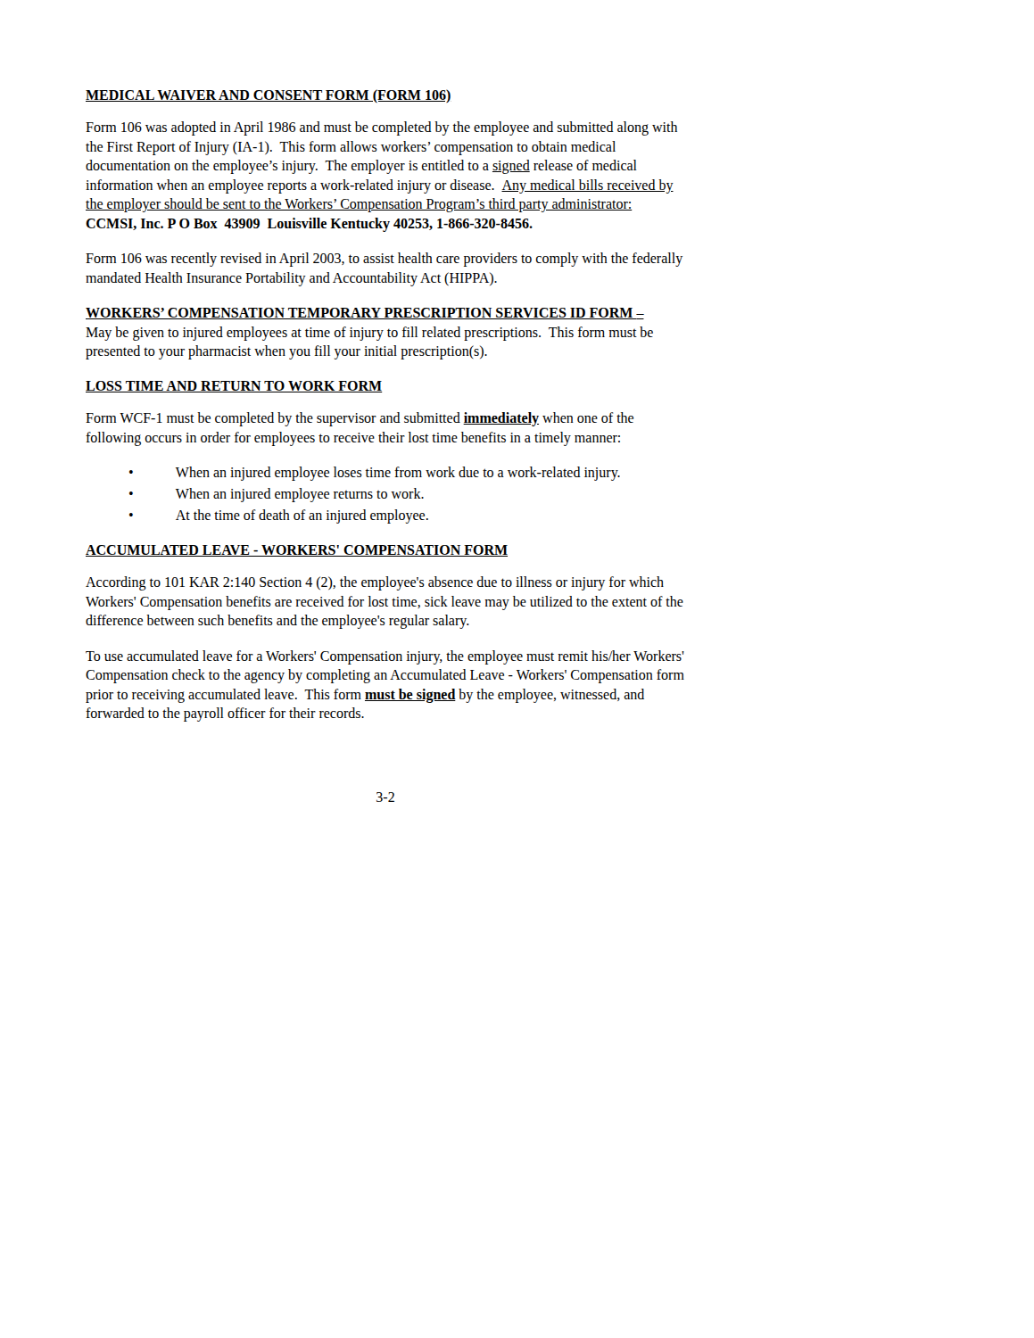MEDICAL WAIVER AND CONSENT FORM (FORM 106)
Form 106 was adopted in April 1986 and must be completed by the employee and submitted along with the First Report of Injury (IA-1). This form allows workers’ compensation to obtain medical documentation on the employee’s injury. The employer is entitled to a signed release of medical information when an employee reports a work-related injury or disease. Any medical bills received by the employer should be sent to the Workers’ Compensation Program’s third party administrator: CCMSI, Inc. P O Box 43909 Louisville Kentucky 40253, 1-866-320-8456.
Form 106 was recently revised in April 2003, to assist health care providers to comply with the federally mandated Health Insurance Portability and Accountability Act (HIPPA).
WORKERS’ COMPENSATION TEMPORARY PRESCRIPTION SERVICES ID FORM –
May be given to injured employees at time of injury to fill related prescriptions. This form must be presented to your pharmacist when you fill your initial prescription(s).
LOSS TIME AND RETURN TO WORK FORM
Form WCF-1 must be completed by the supervisor and submitted immediately when one of the following occurs in order for employees to receive their lost time benefits in a timely manner:
•When an injured employee loses time from work due to a work-related injury.
•When an injured employee returns to work.
•At the time of death of an injured employee.
ACCUMULATED LEAVE - WORKERS' COMPENSATION FORM
According to 101 KAR 2:140 Section 4 (2), the employee's absence due to illness or injury for which Workers' Compensation benefits are received for lost time, sick leave may be utilized to the extent of the difference between such benefits and the employee's regular salary.
To use accumulated leave for a Workers' Compensation injury, the employee must remit his/her Workers' Compensation check to the agency by completing an Accumulated Leave - Workers' Compensation form prior to receiving accumulated leave. This form must be signed by the employee, witnessed, and forwarded to the payroll officer for their records.
3-2